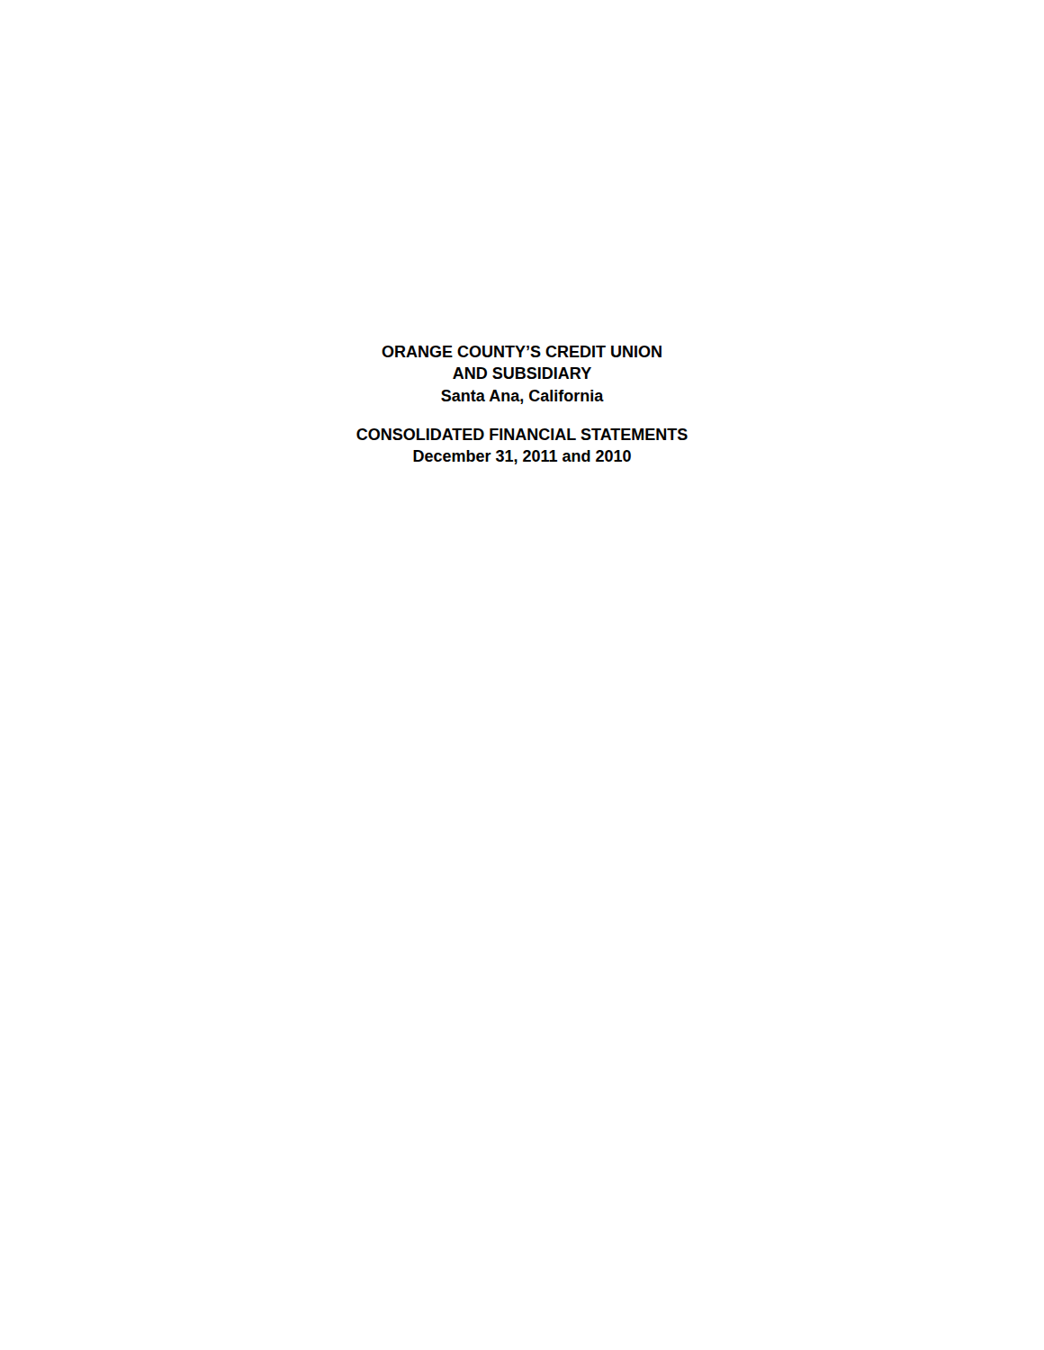ORANGE COUNTY’S CREDIT UNION
AND SUBSIDIARY
Santa Ana, California
CONSOLIDATED FINANCIAL STATEMENTS
December 31, 2011 and 2010